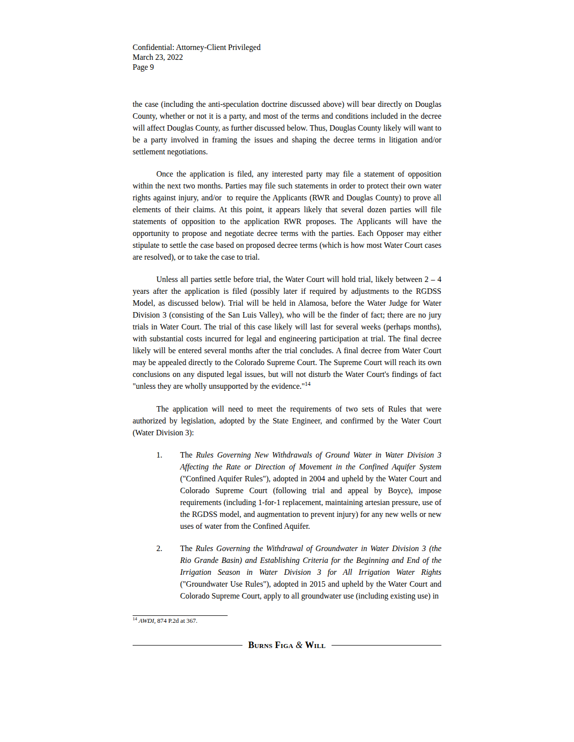Confidential: Attorney-Client Privileged
March 23, 2022
Page 9
the case (including the anti-speculation doctrine discussed above) will bear directly on Douglas County, whether or not it is a party, and most of the terms and conditions included in the decree will affect Douglas County, as further discussed below. Thus, Douglas County likely will want to be a party involved in framing the issues and shaping the decree terms in litigation and/or settlement negotiations.
Once the application is filed, any interested party may file a statement of opposition within the next two months. Parties may file such statements in order to protect their own water rights against injury, and/or to require the Applicants (RWR and Douglas County) to prove all elements of their claims. At this point, it appears likely that several dozen parties will file statements of opposition to the application RWR proposes. The Applicants will have the opportunity to propose and negotiate decree terms with the parties. Each Opposer may either stipulate to settle the case based on proposed decree terms (which is how most Water Court cases are resolved), or to take the case to trial.
Unless all parties settle before trial, the Water Court will hold trial, likely between 2 – 4 years after the application is filed (possibly later if required by adjustments to the RGDSS Model, as discussed below). Trial will be held in Alamosa, before the Water Judge for Water Division 3 (consisting of the San Luis Valley), who will be the finder of fact; there are no jury trials in Water Court. The trial of this case likely will last for several weeks (perhaps months), with substantial costs incurred for legal and engineering participation at trial. The final decree likely will be entered several months after the trial concludes. A final decree from Water Court may be appealed directly to the Colorado Supreme Court. The Supreme Court will reach its own conclusions on any disputed legal issues, but will not disturb the Water Court's findings of fact "unless they are wholly unsupported by the evidence."14
The application will need to meet the requirements of two sets of Rules that were authorized by legislation, adopted by the State Engineer, and confirmed by the Water Court (Water Division 3):
1.
The Rules Governing New Withdrawals of Ground Water in Water Division 3 Affecting the Rate or Direction of Movement in the Confined Aquifer System ("Confined Aquifer Rules"), adopted in 2004 and upheld by the Water Court and Colorado Supreme Court (following trial and appeal by Boyce), impose requirements (including 1-for-1 replacement, maintaining artesian pressure, use of the RGDSS model, and augmentation to prevent injury) for any new wells or new uses of water from the Confined Aquifer.
2.
The Rules Governing the Withdrawal of Groundwater in Water Division 3 (the Rio Grande Basin) and Establishing Criteria for the Beginning and End of the Irrigation Season in Water Division 3 for All Irrigation Water Rights ("Groundwater Use Rules"), adopted in 2015 and upheld by the Water Court and Colorado Supreme Court, apply to all groundwater use (including existing use) in
14 AWDI, 874 P.2d at 367.
Burns Figa & Will